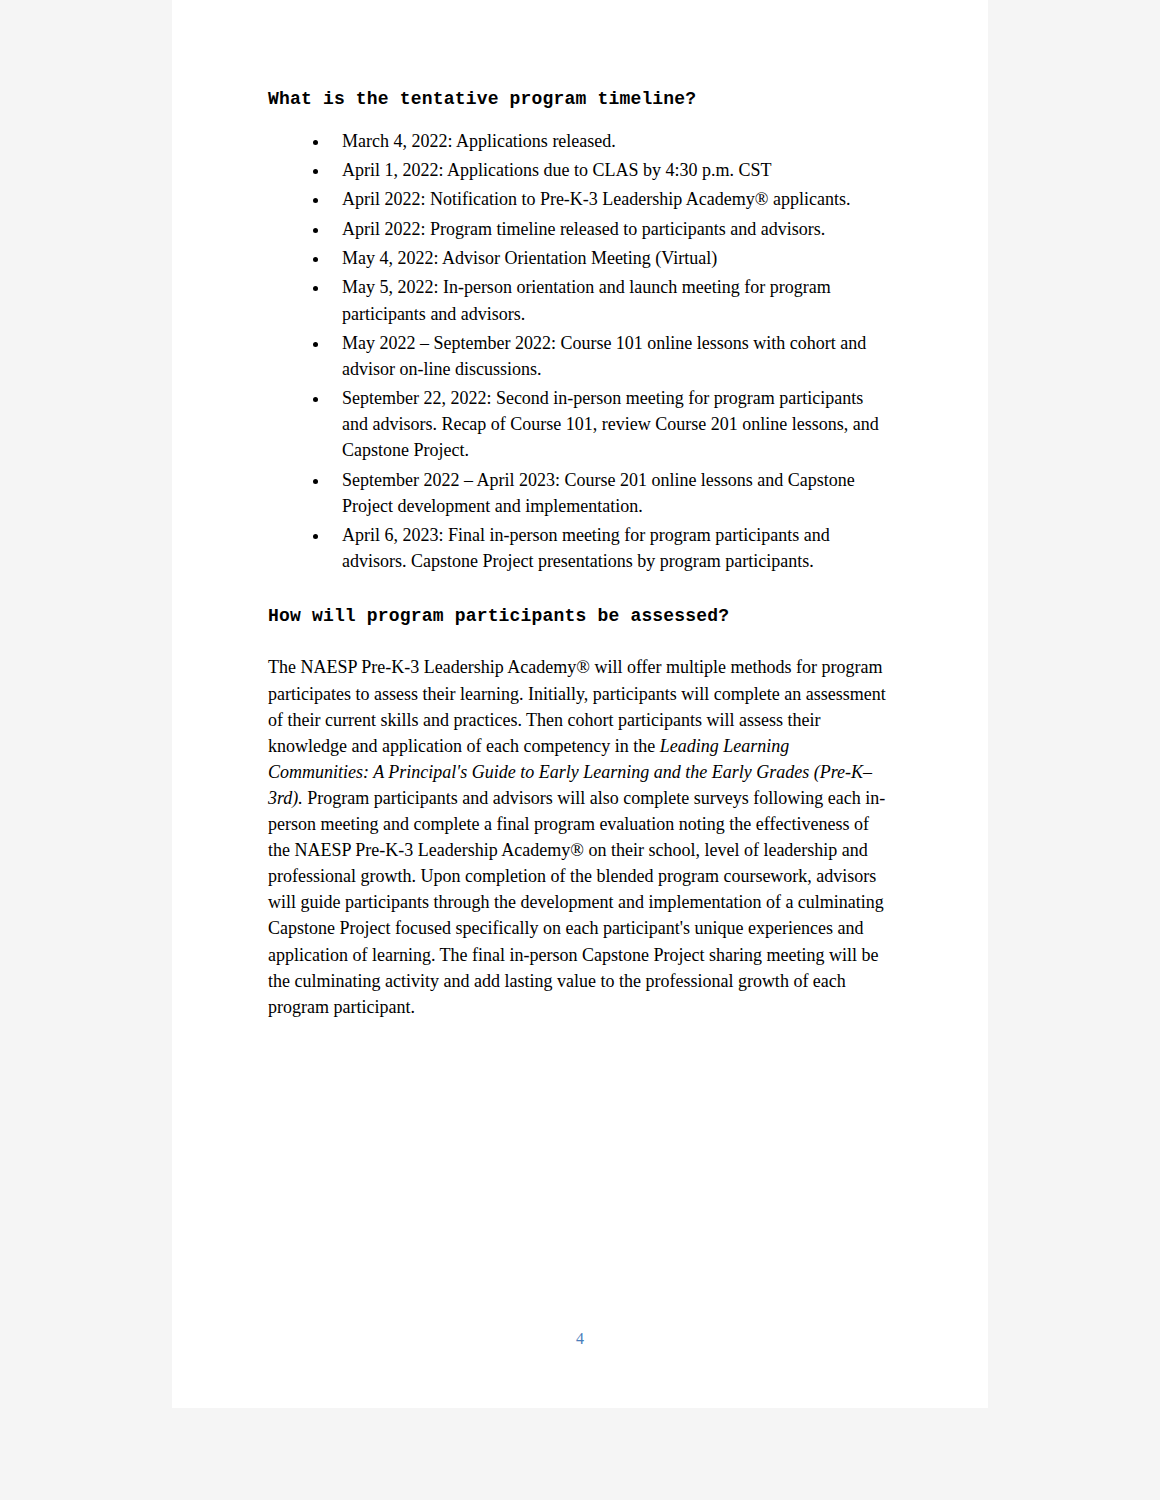What is the tentative program timeline?
March 4, 2022: Applications released.
April 1, 2022: Applications due to CLAS by 4:30 p.m. CST
April 2022: Notification to Pre-K-3 Leadership Academy® applicants.
April 2022: Program timeline released to participants and advisors.
May 4, 2022: Advisor Orientation Meeting (Virtual)
May 5, 2022: In-person orientation and launch meeting for program participants and advisors.
May 2022 – September 2022: Course 101 online lessons with cohort and advisor on-line discussions.
September 22, 2022: Second in-person meeting for program participants and advisors. Recap of Course 101, review Course 201 online lessons, and Capstone Project.
September 2022 – April 2023: Course 201 online lessons and Capstone Project development and implementation.
April 6, 2023: Final in-person meeting for program participants and advisors. Capstone Project presentations by program participants.
How will program participants be assessed?
The NAESP Pre-K-3 Leadership Academy® will offer multiple methods for program participates to assess their learning. Initially, participants will complete an assessment of their current skills and practices. Then cohort participants will assess their knowledge and application of each competency in the Leading Learning Communities: A Principal's Guide to Early Learning and the Early Grades (Pre-K–3rd). Program participants and advisors will also complete surveys following each in-person meeting and complete a final program evaluation noting the effectiveness of the NAESP Pre-K-3 Leadership Academy® on their school, level of leadership and professional growth. Upon completion of the blended program coursework, advisors will guide participants through the development and implementation of a culminating Capstone Project focused specifically on each participant's unique experiences and application of learning. The final in-person Capstone Project sharing meeting will be the culminating activity and add lasting value to the professional growth of each program participant.
4